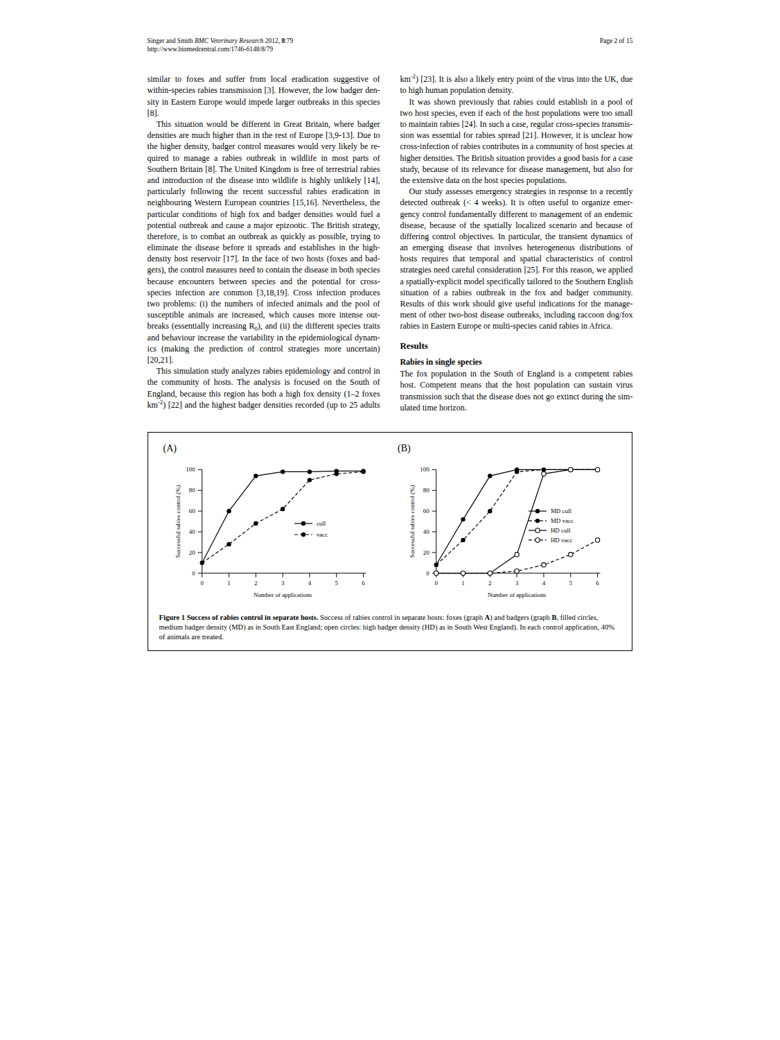Singer and Smith BMC Veterinary Research 2012, 8:79
http://www.biomedcentral.com/1746-6148/8/79
Page 2 of 15
similar to foxes and suffer from local eradication suggestive of within-species rabies transmission [3]. However, the low badger density in Eastern Europe would impede larger outbreaks in this species [8].
This situation would be different in Great Britain, where badger densities are much higher than in the rest of Europe [3,9-13]. Due to the higher density, badger control measures would very likely be required to manage a rabies outbreak in wildlife in most parts of Southern Britain [8]. The United Kingdom is free of terrestrial rabies and introduction of the disease into wildlife is highly unlikely [14], particularly following the recent successful rabies eradication in neighbouring Western European countries [15,16]. Nevertheless, the particular conditions of high fox and badger densities would fuel a potential outbreak and cause a major epizootic. The British strategy, therefore, is to combat an outbreak as quickly as possible, trying to eliminate the disease before it spreads and establishes in the high-density host reservoir [17]. In the face of two hosts (foxes and badgers), the control measures need to contain the disease in both species because encounters between species and the potential for cross-species infection are common [3,18,19]. Cross infection produces two problems: (i) the numbers of infected animals and the pool of susceptible animals are increased, which causes more intense outbreaks (essentially increasing R0), and (ii) the different species traits and behaviour increase the variability in the epidemiological dynamics (making the prediction of control strategies more uncertain) [20,21].
This simulation study analyzes rabies epidemiology and control in the community of hosts. The analysis is focused on the South of England, because this region has both a high fox density (1–2 foxes km-2) [22] and the highest badger densities recorded (up to 25 adults km-2) [23]. It is also a likely entry point of the virus into the UK, due to high human population density.
It was shown previously that rabies could establish in a pool of two host species, even if each of the host populations were too small to maintain rabies [24]. In such a case, regular cross-species transmission was essential for rabies spread [21]. However, it is unclear how cross-infection of rabies contributes in a community of host species at higher densities. The British situation provides a good basis for a case study, because of its relevance for disease management, but also for the extensive data on the host species populations.
Our study assesses emergency strategies in response to a recently detected outbreak (< 4 weeks). It is often useful to organize emergency control fundamentally different to management of an endemic disease, because of the spatially localized scenario and because of differing control objectives. In particular, the transient dynamics of an emerging disease that involves heterogeneous distributions of hosts requires that temporal and spatial characteristics of control strategies need careful consideration [25]. For this reason, we applied a spatially-explicit model specifically tailored to the Southern English situation of a rabies outbreak in the fox and badger community. Results of this work should give useful indications for the management of other two-host disease outbreaks, including raccoon dog/fox rabies in Eastern Europe or multi-species canid rabies in Africa.
Results
Rabies in single species
The fox population in the South of England is a competent rabies host. Competent means that the host population can sustain virus transmission such that the disease does not go extinct during the simulated time horizon.
(A)
0 20 40 60 80 100 0 1 2 3 4 5 6 Number of applications Successful rabies control (%) cull vacc
(B)
0 20 40 60 80 100 0 1 2 3 4 5 6 Number of applications Successful rabies control (%) MD cull MD vacc HD cull HD vacc
Figure 1 Success of rabies control in separate hosts. Success of rabies control in separate hosts: foxes (graph A) and badgers (graph B, filled circles, medium badger density (MD) as in South East England; open circles: high badger density (HD) as in South West England). In each control application, 40% of animals are treated.